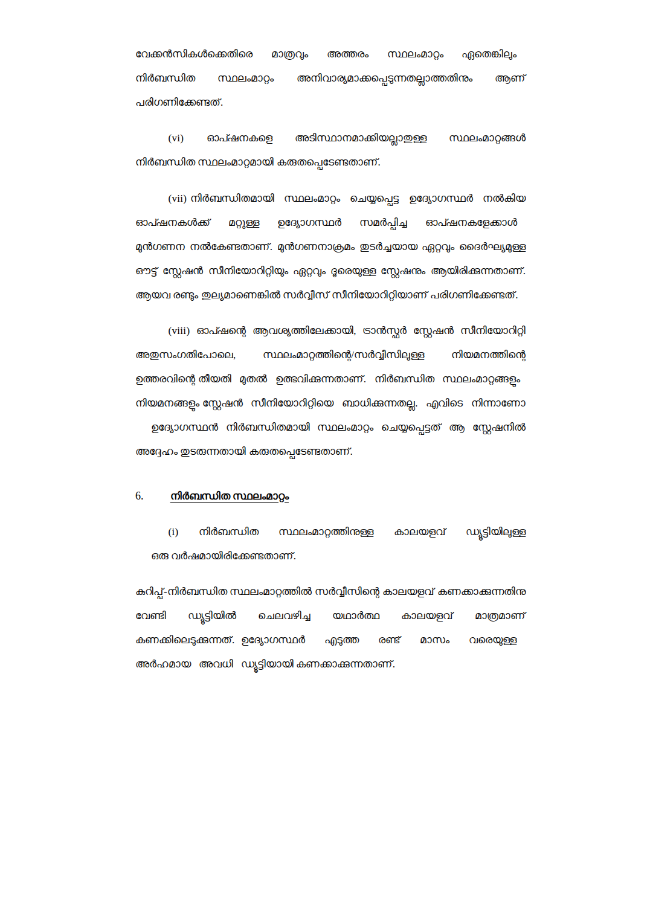വേക്കൻസികൾക്കെതിരെ മാത്രവും അത്തരം സ്ഥലംമാറ്റം ഏതെങ്കിലും നിർബന്ധിത സ്ഥലംമാറ്റം അനിവാര്യമാക്കപ്പെടുന്നതല്ലാത്തതിനും ആണ് പരിഗണിക്കേണ്ടത്.
(vi) ഓപ്ഷനകളെ അടിസ്ഥാനമാക്കിയല്ലാതുള്ള സ്ഥലംമാറ്റങ്ങൾ നിർബന്ധിത സ്ഥലംമാറ്റമായി കരുതപ്പെടേണ്ടതാണ്.
(vii) നിർബന്ധിതമായി സ്ഥലംമാറ്റം ചെയ്യപ്പെട്ട ഉദ്യോഗസ്ഥർ നൽകിയ ഓപ്ഷനകൾക്ക് മറ്റുള്ള ഉദ്യോഗസ്ഥർ സമർപ്പിച്ച ഓപ്ഷനകളേക്കാൾ മുൻഗണന നൽകേണ്ടതാണ്. മുൻഗണനാക്രമം തുടർച്ചയായ ഏറ്റവും ദൈർഘ്യമുള്ള ഔട്ട് സ്റ്റേഷൻ സീനിയോറിറ്റിയും ഏറ്റവും ദൂരെയുള്ള സ്റ്റേഷനും ആയിരിക്കുന്നതാണ്. ആയവ രണ്ടും തുല്യമാണെങ്കിൽ സർവ്വീസ് സീനിയോറിറ്റിയാണ് പരിഗണിക്കേണ്ടത്.
(viii) ഓപ്ഷന്റെ ആവശ്യത്തിലേക്കായി, ട്രാൻസ്ഫർ സ്റ്റേഷൻ സീനിയോറിറ്റി അതുസംഗതിപോലെ, സ്ഥലംമാറ്റത്തിന്റെ/സർവ്വീസിലുള്ള നിയമനത്തിന്റെ ഉത്തരവിന്റെ തീയതി മുതൽ ഉത്ഭവിക്കുന്നതാണ്. നിർബന്ധിത സ്ഥലംമാറ്റങ്ങളും നിയമനങ്ങളും സ്റ്റേഷൻ സീനിയോറിറ്റിയെ ബാധിക്കുന്നതല്ല. എവിടെ നിന്നാണോ ഉദ്യോഗസ്ഥൻ നിർബന്ധിതമായി സ്ഥലംമാറ്റം ചെയ്യപ്പെട്ടത് ആ സ്റ്റേഷനിൽ അദ്ദേഹം തുടരുന്നതായി കരുതപ്പെടേണ്ടതാണ്.
6. നിർബന്ധിത സ്ഥലംമാറ്റം
(i) നിർബന്ധിത സ്ഥലംമാറ്റത്തിനുള്ള കാലയളവ് ഡ്യൂട്ടിയിലുള്ള ഒരു വർഷമായിരിക്കേണ്ടതാണ്.
കുറിപ്പ്-നിർബന്ധിത സ്ഥലംമാറ്റത്തിൽ സർവ്വീസിന്റെ കാലയളവ് കണക്കാക്കുന്നതിനു വേണ്ടി ഡ്യൂട്ടിയിൽ ചെലവഴിച്ച യഥാർത്ഥ കാലയളവ് മാത്രമാണ് കണക്കിലെടുക്കുന്നത്. ഉദ്യോഗസ്ഥർ എടുത്ത രണ്ട് മാസം വരെയുള്ള അർഹമായ അവധി ഡ്യൂട്ടിയായി കണക്കാക്കുന്നതാണ്.